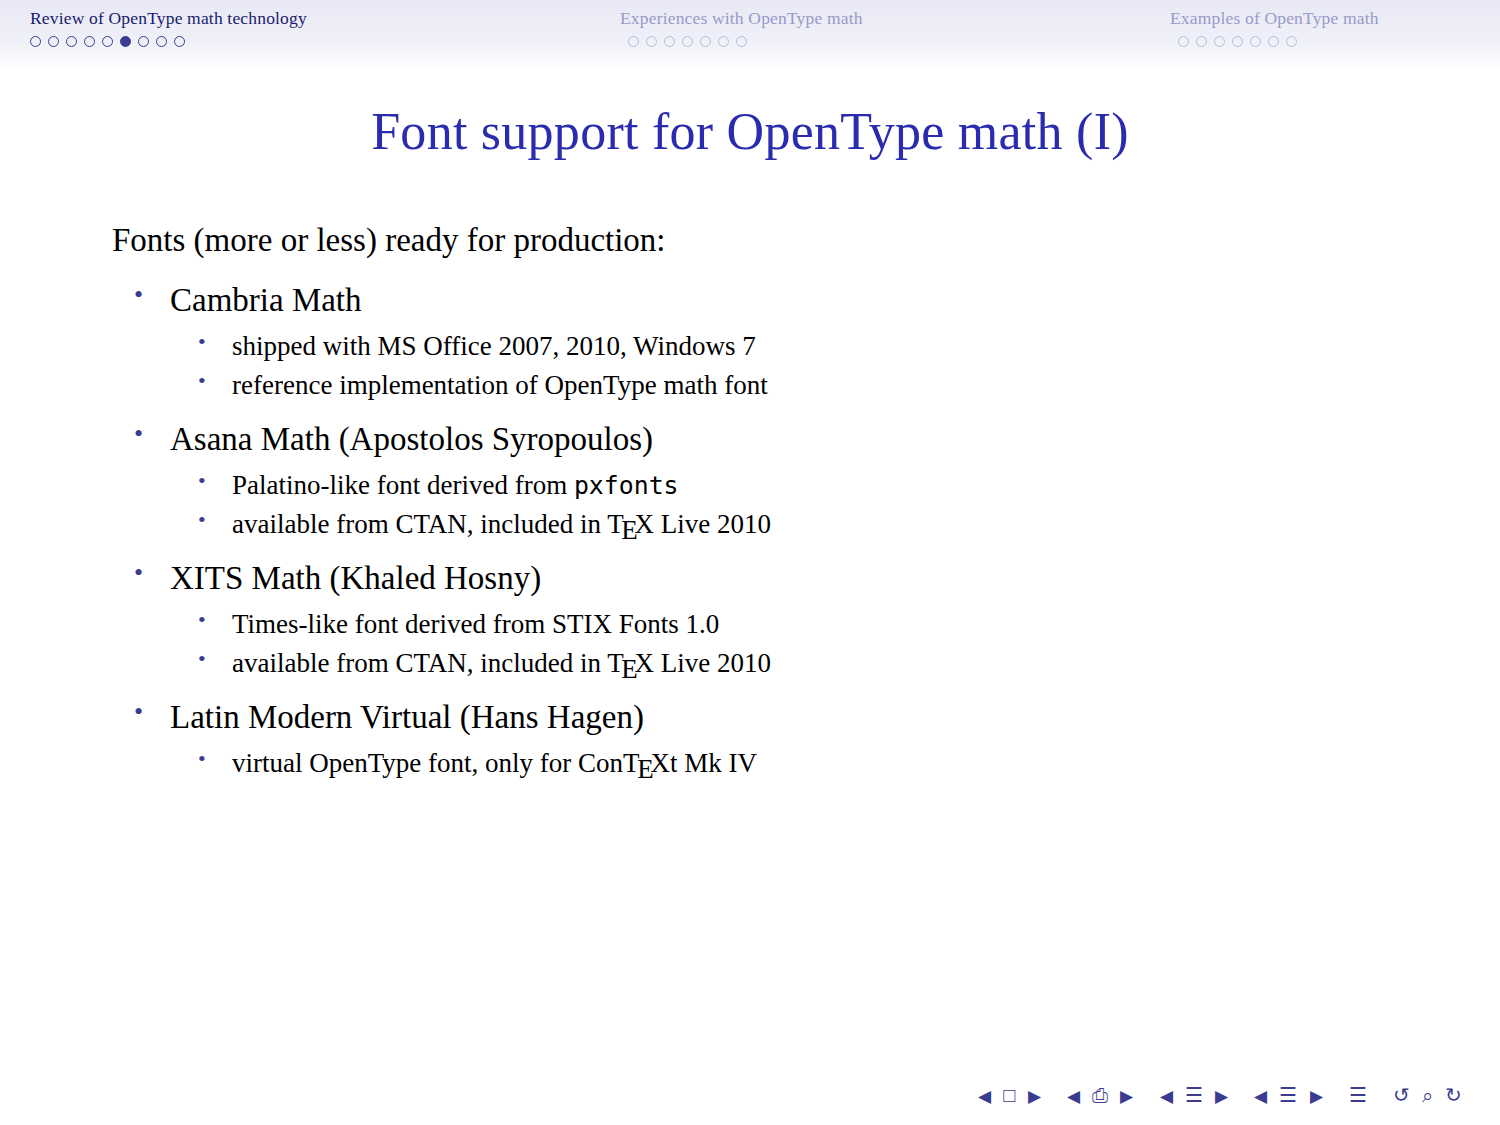Review of OpenType math technology
Experiences with OpenType math
Examples of OpenType math
Font support for OpenType math (I)
Fonts (more or less) ready for production:
Cambria Math
shipped with MS Office 2007, 2010, Windows 7
reference implementation of OpenType math font
Asana Math (Apostolos Syropoulos)
Palatino-like font derived from pxfonts
available from CTAN, included in TEX Live 2010
XITS Math (Khaled Hosny)
Times-like font derived from STIX Fonts 1.0
available from CTAN, included in TEX Live 2010
Latin Modern Virtual (Hans Hagen)
virtual OpenType font, only for ConTEXt Mk IV
◀ □ ▶ ◀ ⎙ ▶ ◀ ☰ ▶ ◀ ☰ ▶ ☰ ↺ ⌕ ↻